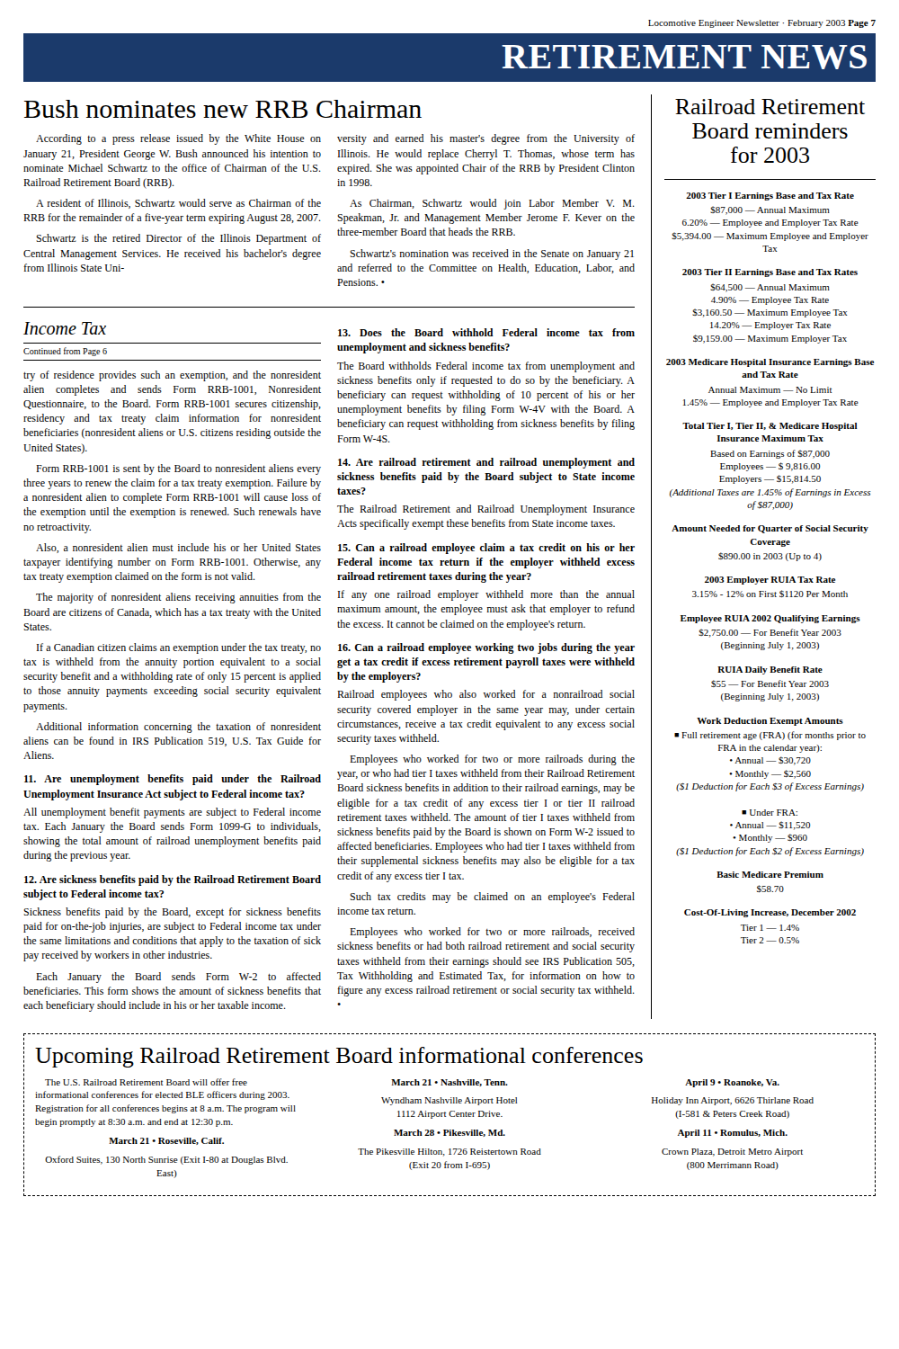Locomotive Engineer Newsletter · February 2003 Page 7
RETIREMENT NEWS
Bush nominates new RRB Chairman
According to a press release issued by the White House on January 21, President George W. Bush announced his intention to nominate Michael Schwartz to the office of Chairman of the U.S. Railroad Retirement Board (RRB).
A resident of Illinois, Schwartz would serve as Chairman of the RRB for the remainder of a five-year term expiring August 28, 2007.
Schwartz is the retired Director of the Illinois Department of Central Management Services. He received his bachelor's degree from Illinois State Uni-
versity and earned his master's degree from the University of Illinois. He would replace Cherryl T. Thomas, whose term has expired. She was appointed Chair of the RRB by President Clinton in 1998.
As Chairman, Schwartz would join Labor Member V. M. Speakman, Jr. and Management Member Jerome F. Kever on the three-member Board that heads the RRB.
Schwartz's nomination was received in the Senate on January 21 and referred to the Committee on Health, Education, Labor, and Pensions. •
Income Tax
Continued from Page 6
try of residence provides such an exemption, and the nonresident alien completes and sends Form RRB-1001, Nonresident Questionnaire, to the Board. Form RRB-1001 secures citizenship, residency and tax treaty claim information for nonresident beneficiaries (nonresident aliens or U.S. citizens residing outside the United States).
Form RRB-1001 is sent by the Board to nonresident aliens every three years to renew the claim for a tax treaty exemption. Failure by a nonresident alien to complete Form RRB-1001 will cause loss of the exemption until the exemption is renewed. Such renewals have no retroactivity.
Also, a nonresident alien must include his or her United States taxpayer identifying number on Form RRB-1001. Otherwise, any tax treaty exemption claimed on the form is not valid.
The majority of nonresident aliens receiving annuities from the Board are citizens of Canada, which has a tax treaty with the United States.
If a Canadian citizen claims an exemption under the tax treaty, no tax is withheld from the annuity portion equivalent to a social security benefit and a withholding rate of only 15 percent is applied to those annuity payments exceeding social security equivalent payments.
Additional information concerning the taxation of nonresident aliens can be found in IRS Publication 519, U.S. Tax Guide for Aliens.
11. Are unemployment benefits paid under the Railroad Unemployment Insurance Act subject to Federal income tax?
All unemployment benefit payments are subject to Federal income tax. Each January the Board sends Form 1099-G to individuals, showing the total amount of railroad unemployment benefits paid during the previous year.
12. Are sickness benefits paid by the Railroad Retirement Board subject to Federal income tax?
Sickness benefits paid by the Board, except for sickness benefits paid for on-the-job injuries, are subject to Federal income tax under the same limitations and conditions that apply to the taxation of sick pay received by workers in other industries.
Each January the Board sends Form W-2 to affected beneficiaries. This form shows the amount of sickness benefits that each beneficiary should include in his or her taxable income.
13. Does the Board withhold Federal income tax from unemployment and sickness benefits?
The Board withholds Federal income tax from unemployment and sickness benefits only if requested to do so by the beneficiary. A beneficiary can request withholding of 10 percent of his or her unemployment benefits by filing Form W-4V with the Board. A beneficiary can request withholding from sickness benefits by filing Form W-4S.
14. Are railroad retirement and railroad unemployment and sickness benefits paid by the Board subject to State income taxes?
The Railroad Retirement and Railroad Unemployment Insurance Acts specifically exempt these benefits from State income taxes.
15. Can a railroad employee claim a tax credit on his or her Federal income tax return if the employer withheld excess railroad retirement taxes during the year?
If any one railroad employer withheld more than the annual maximum amount, the employee must ask that employer to refund the excess. It cannot be claimed on the employee's return.
16. Can a railroad employee working two jobs during the year get a tax credit if excess retirement payroll taxes were withheld by the employers?
Railroad employees who also worked for a nonrailroad social security covered employer in the same year may, under certain circumstances, receive a tax credit equivalent to any excess social security taxes withheld.
Employees who worked for two or more railroads during the year, or who had tier I taxes withheld from their Railroad Retirement Board sickness benefits in addition to their railroad earnings, may be eligible for a tax credit of any excess tier I or tier II railroad retirement taxes withheld. The amount of tier I taxes withheld from sickness benefits paid by the Board is shown on Form W-2 issued to affected beneficiaries. Employees who had tier I taxes withheld from their supplemental sickness benefits may also be eligible for a tax credit of any excess tier I tax.
Such tax credits may be claimed on an employee's Federal income tax return.
Employees who worked for two or more railroads, received sickness benefits or had both railroad retirement and social security taxes withheld from their earnings should see IRS Publication 505, Tax Withholding and Estimated Tax, for information on how to figure any excess railroad retirement or social security tax withheld. •
Railroad Retirement
Board reminders
for 2003
2003 Tier I Earnings Base and Tax Rate $87,000 — Annual Maximum
6.20% — Employee and Employer Tax Rate
$5,394.00 — Maximum Employee and Employer Tax
2003 Tier II Earnings Base and Tax Rates $64,500 — Annual Maximum
4.90% — Employee Tax Rate
$3,160.50 — Maximum Employee Tax
14.20% — Employer Tax Rate
$9,159.00 — Maximum Employer Tax
2003 Medicare Hospital Insurance Earnings Base and Tax Rate Annual Maximum — No Limit
1.45% — Employee and Employer Tax Rate
Total Tier I, Tier II, & Medicare Hospital Insurance Maximum Tax Based on Earnings of $87,000
Employees — $ 9,816.00
Employers — $15,814.50
(Additional Taxes are 1.45% of Earnings in Excess of $87,000)
Amount Needed for Quarter of Social Security Coverage $890.00 in 2003 (Up to 4)
2003 Employer RUIA Tax Rate 3.15% - 12% on First $1120 Per Month
Employee RUIA 2002 Qualifying Earnings $2,750.00 — For Benefit Year 2003
(Beginning July 1, 2003)
RUIA Daily Benefit Rate $55 — For Benefit Year 2003
(Beginning July 1, 2003)
Work Deduction Exempt Amounts ■ Full retirement age (FRA) (for months prior to FRA in the calendar year):
• Annual — $30,720
• Monthly — $2,560
($1 Deduction for Each $3 of Excess Earnings)
■ Under FRA:
• Annual — $11,520
• Monthly — $960
($1 Deduction for Each $2 of Excess Earnings)
Basic Medicare Premium $58.70
Cost-Of-Living Increase, December 2002 Tier 1 — 1.4%
Tier 2 — 0.5%
Upcoming Railroad Retirement Board informational conferences
The U.S. Railroad Retirement Board will offer free informational conferences for elected BLE officers during 2003. Registration for all conferences begins at 8 a.m. The program will begin promptly at 8:30 a.m. and end at 12:30 p.m.
March 21 • Roseville, Calif.
Oxford Suites, 130 North Sunrise (Exit I-80 at Douglas Blvd. East)
March 21 • Nashville, Tenn.
Wyndham Nashville Airport Hotel
1112 Airport Center Drive.
March 28 • Pikesville, Md.
The Pikesville Hilton, 1726 Reistertown Road
(Exit 20 from I-695)
April 9 • Roanoke, Va.
Holiday Inn Airport, 6626 Thirlane Road
(I-581 & Peters Creek Road)
April 11 • Romulus, Mich.
Crown Plaza, Detroit Metro Airport
(800 Merrimann Road)